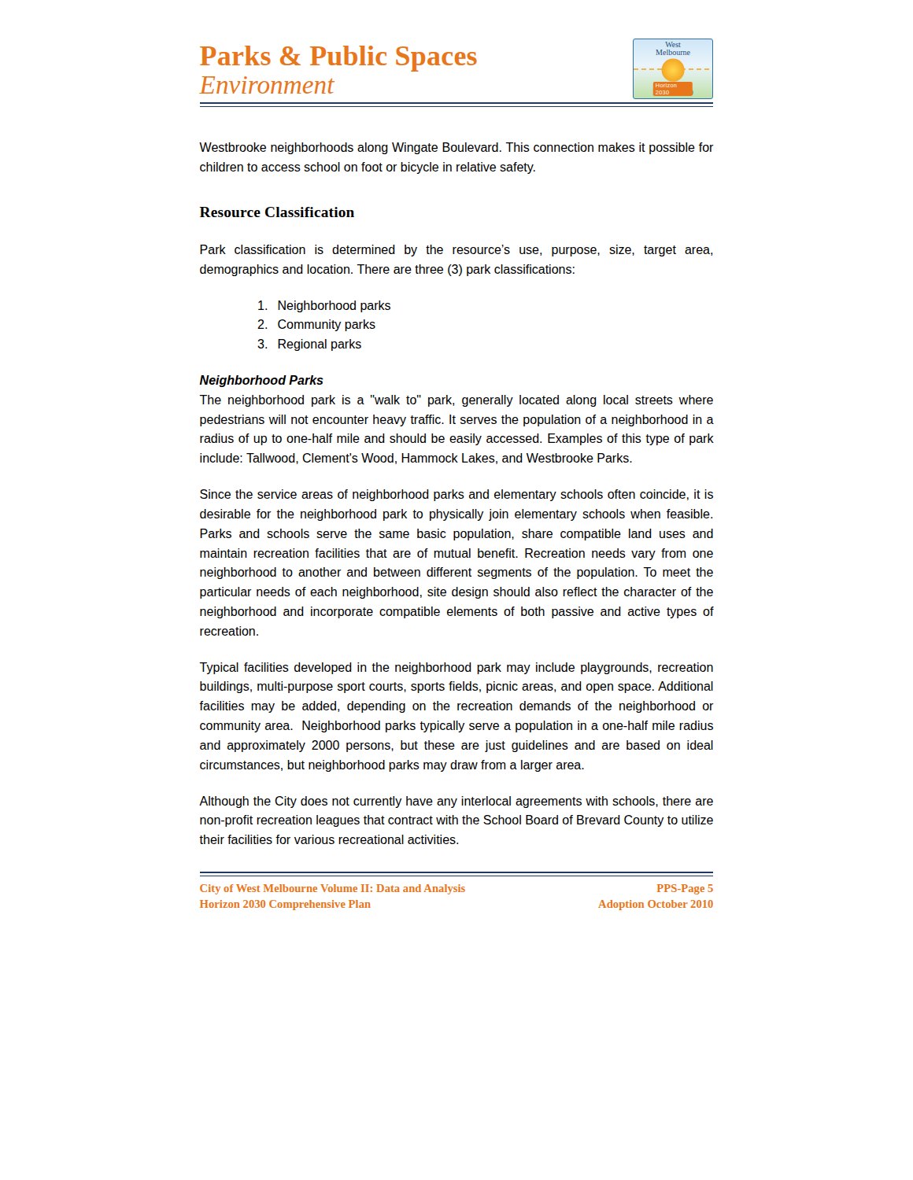Parks & Public Spaces
Environment
West
Melbourne
Horizon 2030
Horizon 2030
Westbrooke neighborhoods along Wingate Boulevard. This connection makes it possible for children to access school on foot or bicycle in relative safety.
Resource Classification
Park classification is determined by the resource’s use, purpose, size, target area, demographics and location. There are three (3) park classifications:
Neighborhood parks
Community parks
Regional parks
Neighborhood Parks
The neighborhood park is a "walk to" park, generally located along local streets where pedestrians will not encounter heavy traffic. It serves the population of a neighborhood in a radius of up to one-half mile and should be easily accessed. Examples of this type of park include: Tallwood, Clement's Wood, Hammock Lakes, and Westbrooke Parks.
Since the service areas of neighborhood parks and elementary schools often coincide, it is desirable for the neighborhood park to physically join elementary schools when feasible. Parks and schools serve the same basic population, share compatible land uses and maintain recreation facilities that are of mutual benefit. Recreation needs vary from one neighborhood to another and between different segments of the population. To meet the particular needs of each neighborhood, site design should also reflect the character of the neighborhood and incorporate compatible elements of both passive and active types of recreation.
Typical facilities developed in the neighborhood park may include playgrounds, recreation buildings, multi-purpose sport courts, sports fields, picnic areas, and open space. Additional facilities may be added, depending on the recreation demands of the neighborhood or community area. Neighborhood parks typically serve a population in a one-half mile radius and approximately 2000 persons, but these are just guidelines and are based on ideal circumstances, but neighborhood parks may draw from a larger area.
Although the City does not currently have any interlocal agreements with schools, there are non-profit recreation leagues that contract with the School Board of Brevard County to utilize their facilities for various recreational activities.
City of West Melbourne Volume II: Data and Analysis
Horizon 2030 Comprehensive Plan
PPS-Page 5
Adoption October 2010